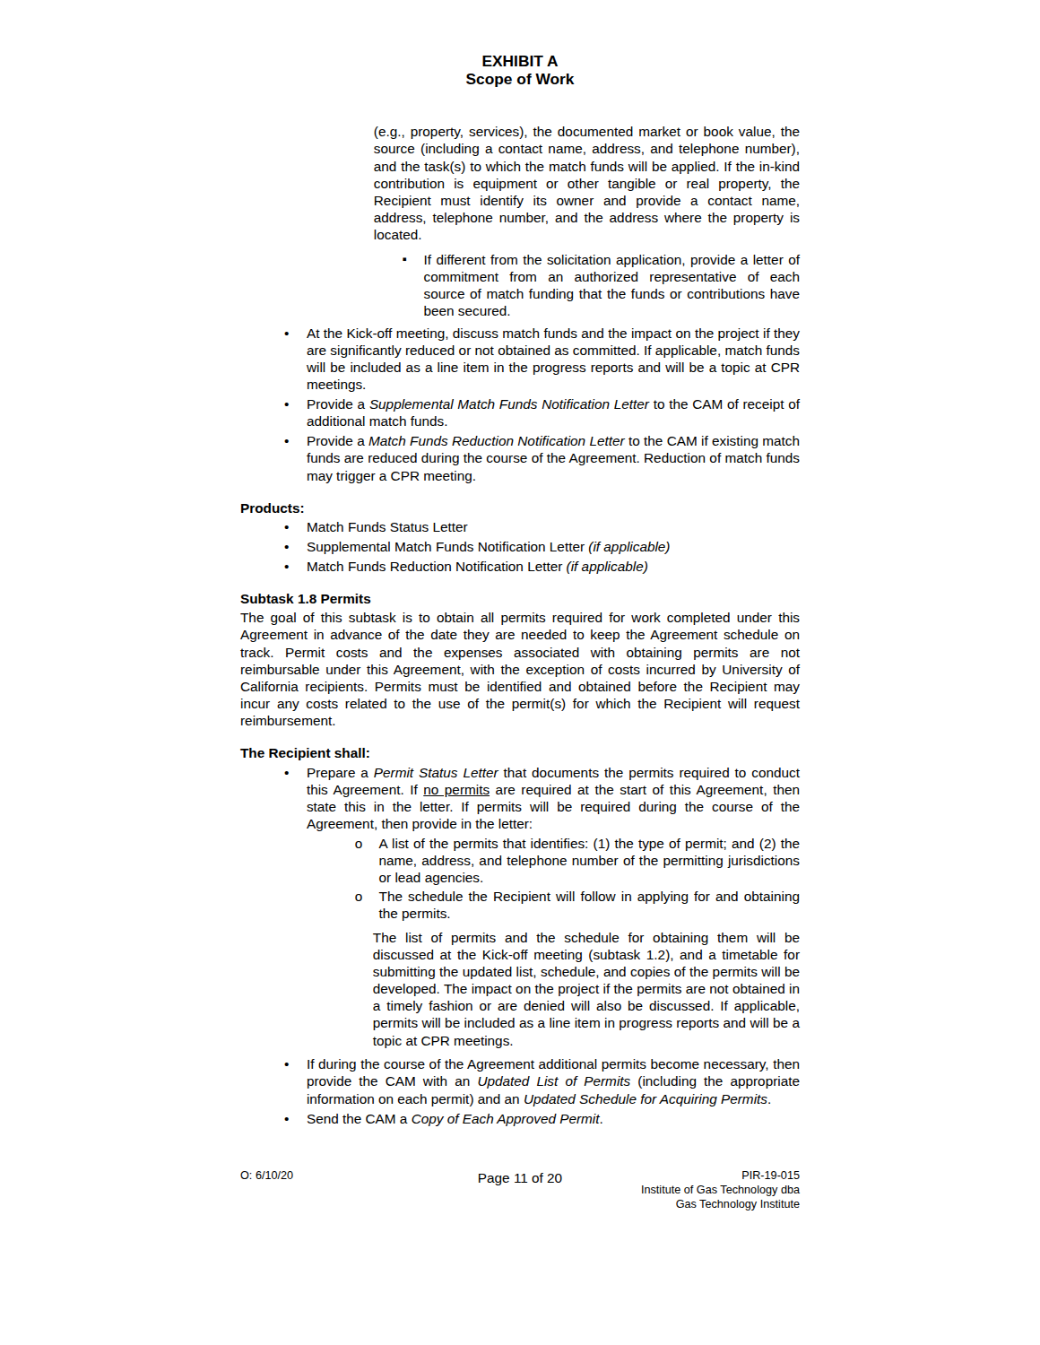EXHIBIT A Scope of Work
(e.g., property, services), the documented market or book value, the source (including a contact name, address, and telephone number), and the task(s) to which the match funds will be applied. If the in-kind contribution is equipment or other tangible or real property, the Recipient must identify its owner and provide a contact name, address, telephone number, and the address where the property is located.
If different from the solicitation application, provide a letter of commitment from an authorized representative of each source of match funding that the funds or contributions have been secured.
At the Kick-off meeting, discuss match funds and the impact on the project if they are significantly reduced or not obtained as committed. If applicable, match funds will be included as a line item in the progress reports and will be a topic at CPR meetings.
Provide a Supplemental Match Funds Notification Letter to the CAM of receipt of additional match funds.
Provide a Match Funds Reduction Notification Letter to the CAM if existing match funds are reduced during the course of the Agreement. Reduction of match funds may trigger a CPR meeting.
Products:
Match Funds Status Letter
Supplemental Match Funds Notification Letter (if applicable)
Match Funds Reduction Notification Letter (if applicable)
Subtask 1.8 Permits
The goal of this subtask is to obtain all permits required for work completed under this Agreement in advance of the date they are needed to keep the Agreement schedule on track. Permit costs and the expenses associated with obtaining permits are not reimbursable under this Agreement, with the exception of costs incurred by University of California recipients. Permits must be identified and obtained before the Recipient may incur any costs related to the use of the permit(s) for which the Recipient will request reimbursement.
The Recipient shall:
Prepare a Permit Status Letter that documents the permits required to conduct this Agreement. If no permits are required at the start of this Agreement, then state this in the letter. If permits will be required during the course of the Agreement, then provide in the letter:
A list of the permits that identifies: (1) the type of permit; and (2) the name, address, and telephone number of the permitting jurisdictions or lead agencies.
The schedule the Recipient will follow in applying for and obtaining the permits.
The list of permits and the schedule for obtaining them will be discussed at the Kick-off meeting (subtask 1.2), and a timetable for submitting the updated list, schedule, and copies of the permits will be developed. The impact on the project if the permits are not obtained in a timely fashion or are denied will also be discussed. If applicable, permits will be included as a line item in progress reports and will be a topic at CPR meetings.
If during the course of the Agreement additional permits become necessary, then provide the CAM with an Updated List of Permits (including the appropriate information on each permit) and an Updated Schedule for Acquiring Permits.
Send the CAM a Copy of Each Approved Permit.
O: 6/10/20
Page 11 of 20
PIR-19-015
Institute of Gas Technology dba
Gas Technology Institute